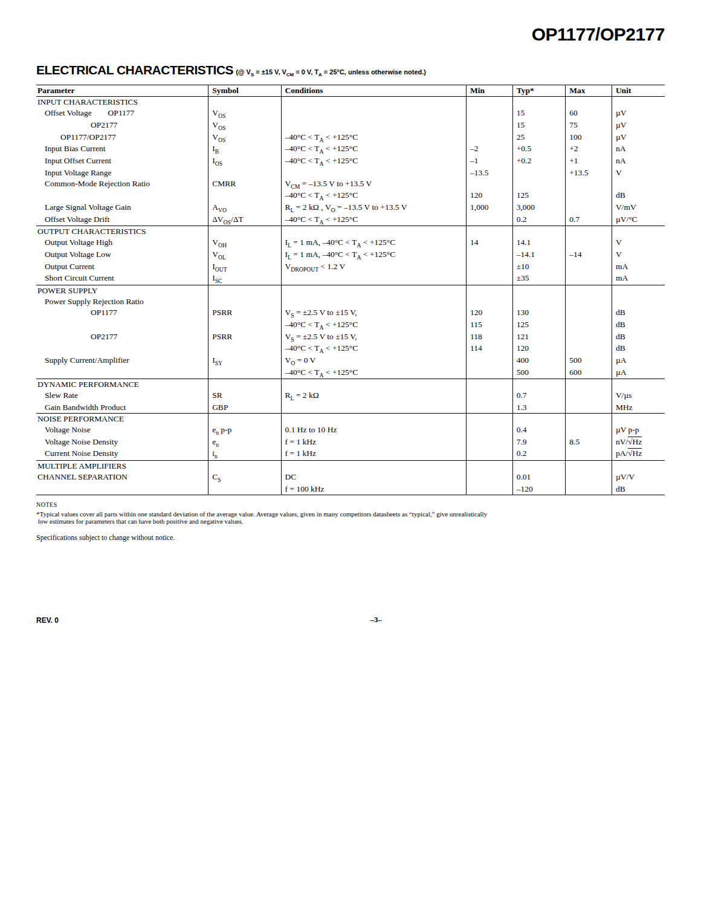OP1177/OP2177
ELECTRICAL CHARACTERISTICS
(@ VS = ±15 V, VCM = 0 V, TA = 25°C, unless otherwise noted.)
| Parameter | Symbol | Conditions | Min | Typ* | Max | Unit |
| --- | --- | --- | --- | --- | --- | --- |
| INPUT CHARACTERISTICS | | | | | | |
| Offset Voltage OP1177 | V OS | | | 15 | 60 | µV |
| OP2177 | V OS | | | 15 | 75 | µV |
| OP1177/OP2177 | V OS | –40°C < T A < +125°C | | 25 | 100 | µV |
| Input Bias Current | I B | –40°C < T A < +125°C | –2 | +0.5 | +2 | nA |
| Input Offset Current | I OS | –40°C < T A < +125°C | –1 | +0.2 | +1 | nA |
| Input Voltage Range | | | –13.5 | | +13.5 | V |
| Common-Mode Rejection Ratio | CMRR | V CM = –13.5 V to +13.5 V | | | | |
| | | –40°C < T A < +125°C | 120 | 125 | | dB |
| Large Signal Voltage Gain | A VO | R L = 2 kΩ , V O = –13.5 V to +13.5 V | 1,000 | 3,000 | | V/mV |
| Offset Voltage Drift | ΔV OS /ΔT | –40°C < T A < +125°C | | 0.2 | 0.7 | µV/°C |
| OUTPUT CHARACTERISTICS | | | | | | |
| Output Voltage High | V OH | I L = 1 mA, –40°C < T A < +125°C | 14 | 14.1 | | V |
| Output Voltage Low | V OL | I L = 1 mA, –40°C < T A < +125°C | | –14.1 | –14 | V |
| Output Current | I OUT | V DROPOUT < 1.2 V | | ±10 | | mA |
| Short Circuit Current | I SC | | | ±35 | | mA |
| POWER SUPPLY | | | | | | |
| Power Supply Rejection Ratio | | | | | | |
| OP1177 | PSRR | V S = ±2.5 V to ±15 V, | 120 | 130 | | dB |
| | | –40°C < T A < +125°C | 115 | 125 | | dB |
| OP2177 | PSRR | V S = ±2.5 V to ±15 V, | 118 | 121 | | dB |
| | | –40°C < T A < +125°C | 114 | 120 | | dB |
| Supply Current/Amplifier | I SY | V O = 0 V | | 400 | 500 | µA |
| | | –40°C < T A < +125°C | | 500 | 600 | µA |
| DYNAMIC PERFORMANCE | | | | | | |
| Slew Rate | SR | R L = 2 kΩ | | 0.7 | | V/µs |
| Gain Bandwidth Product | GBP | | | 1.3 | | MHz |
| NOISE PERFORMANCE | | | | | | |
| Voltage Noise | e n p-p | 0.1 Hz to 10 Hz | | 0.4 | | µV p-p |
| Voltage Noise Density | e n | f = 1 kHz | | 7.9 | 8.5 | nV/ √Hz |
| Current Noise Density | i n | f = 1 kHz | | 0.2 | | pA/ √Hz |
| MULTIPLE AMPLIFIERS | | | | | | |
| CHANNEL SEPARATION | C S | DC | | 0.01 | | µV/V |
| | | f = 100 kHz | | –120 | | dB |
NOTES
*Typical values cover all parts within one standard deviation of the average value. Average values, given in many competitors datasheets as “typical,” give unrealistically
low estimates for parameters that can have both positive and negative values.
Specifications subject to change without notice.
REV. 0
–3–